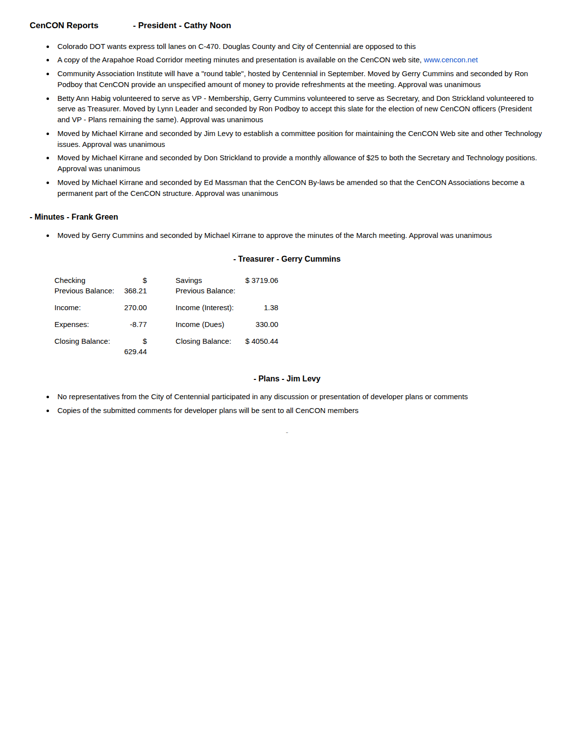CenCON Reports - President - Cathy Noon
Colorado DOT wants express toll lanes on C-470. Douglas County and City of Centennial are opposed to this
A copy of the Arapahoe Road Corridor meeting minutes and presentation is available on the CenCON web site, www.cencon.net
Community Association Institute will have a "round table", hosted by Centennial in September. Moved by Gerry Cummins and seconded by Ron Podboy that CenCON provide an unspecified amount of money to provide refreshments at the meeting. Approval was unanimous
Betty Ann Habig volunteered to serve as VP - Membership, Gerry Cummins volunteered to serve as Secretary, and Don Strickland volunteered to serve as Treasurer. Moved by Lynn Leader and seconded by Ron Podboy to accept this slate for the election of new CenCON officers (President and VP - Plans remaining the same). Approval was unanimous
Moved by Michael Kirrane and seconded by Jim Levy to establish a committee position for maintaining the CenCON Web site and other Technology issues. Approval was unanimous
Moved by Michael Kirrane and seconded by Don Strickland to provide a monthly allowance of $25 to both the Secretary and Technology positions. Approval was unanimous
Moved by Michael Kirrane and seconded by Ed Massman that the CenCON By-laws be amended so that the CenCON Associations become a permanent part of the CenCON structure. Approval was unanimous
- Minutes - Frank Green
Moved by Gerry Cummins and seconded by Michael Kirrane to approve the minutes of the March meeting. Approval was unanimous
- Treasurer - Gerry Cummins
| Checking Previous Balance: | $ 368.21 | | Savings Previous Balance: | $ 3719.06 |
| Income: | 270.00 | | Income (Interest): | 1.38 |
| Expenses: | -8.77 | | Income (Dues) | 330.00 |
| Closing Balance: | $ 629.44 | | Closing Balance: | $ 4050.44 |
- Plans - Jim Levy
No representatives from the City of Centennial participated in any discussion or presentation of developer plans or comments
Copies of the submitted comments for developer plans will be sent to all CenCON members
-